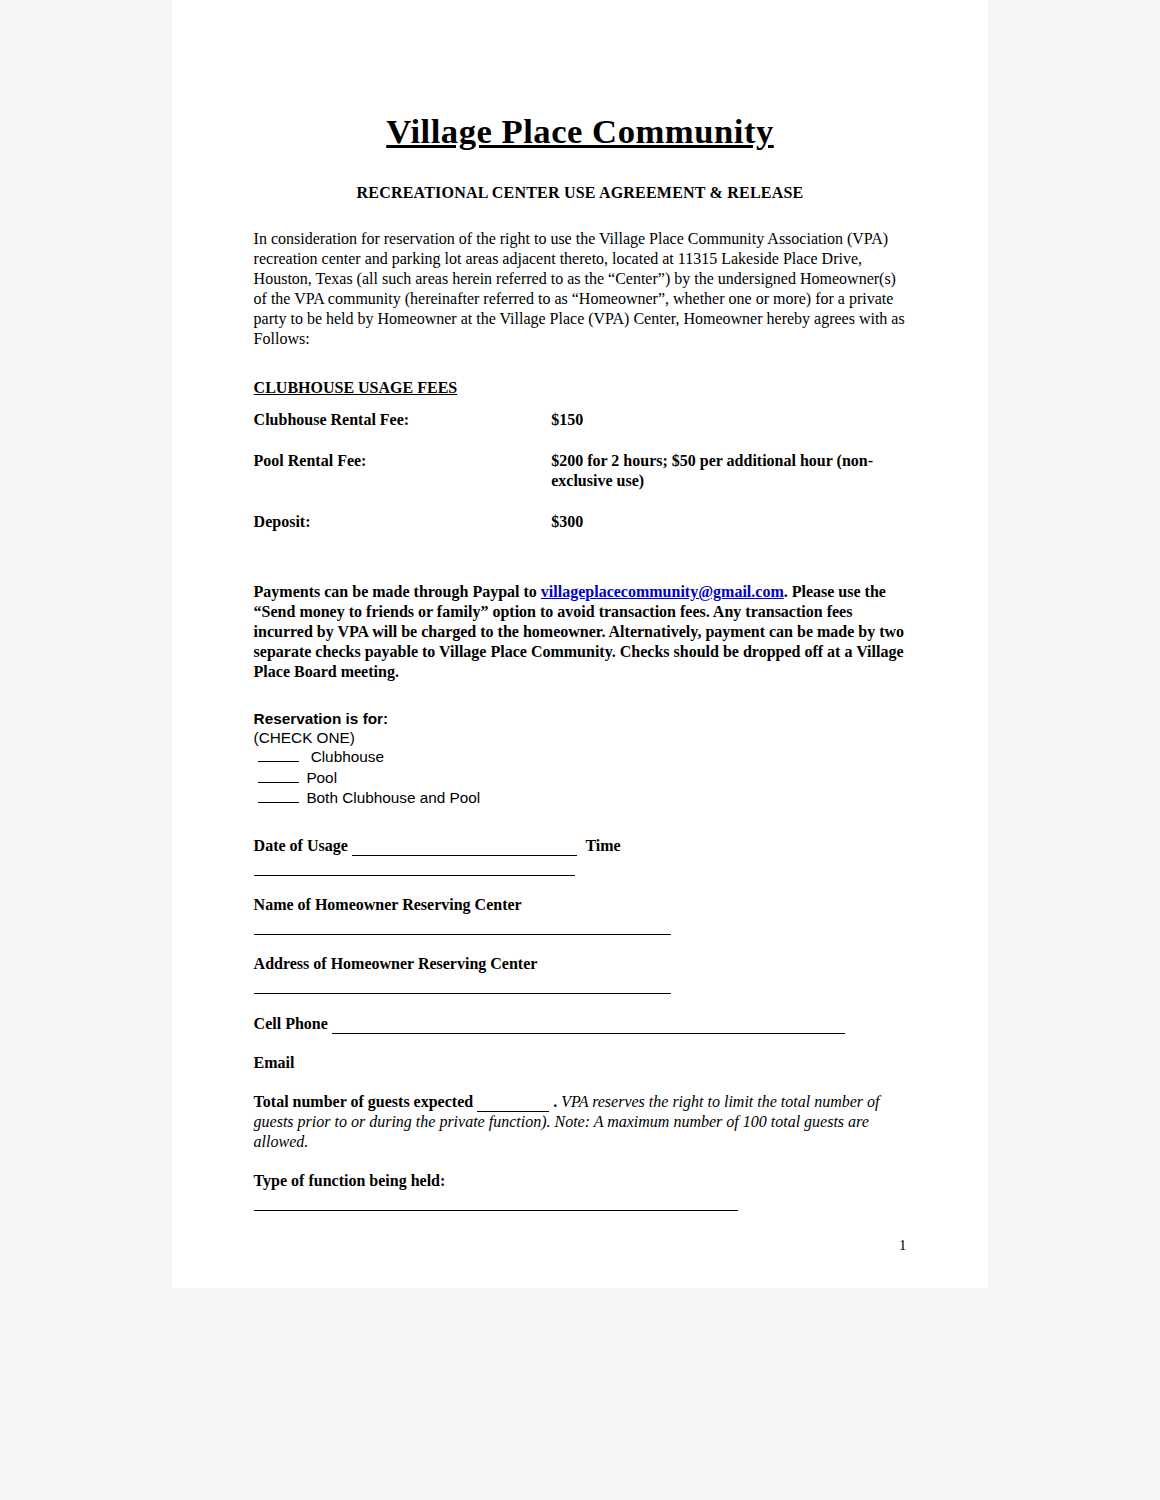Village Place Community
RECREATIONAL CENTER USE AGREEMENT & RELEASE
In consideration for reservation of the right to use the Village Place Community Association (VPA) recreation center and parking lot areas adjacent thereto, located at 11315 Lakeside Place Drive, Houston, Texas (all such areas herein referred to as the “Center”) by the undersigned Homeowner(s) of the VPA community (hereinafter referred to as “Homeowner”, whether one or more) for a private party to be held by Homeowner at the Village Place (VPA) Center, Homeowner hereby agrees with as Follows:
CLUBHOUSE USAGE FEES
| Clubhouse Rental Fee: | $150 |
| Pool Rental Fee: | $200 for 2 hours; $50 per additional hour (non-exclusive use) |
| Deposit: | $300 |
Payments can be made through Paypal to villageplacecommunity@gmail.com. Please use the “Send money to friends or family” option to avoid transaction fees. Any transaction fees incurred by VPA will be charged to the homeowner. Alternatively, payment can be made by two separate checks payable to Village Place Community. Checks should be dropped off at a Village Place Board meeting.
Reservation is for:
(CHECK ONE)
Clubhouse
Pool
Both Clubhouse and Pool
Date of Usage Time
Name of Homeowner Reserving Center
Address of Homeowner Reserving Center
Cell Phone
Email
Total number of guests expected . VPA reserves the right to limit the total number of guests prior to or during the private function). Note: A maximum number of 100 total guests are allowed.
Type of function being held:
1